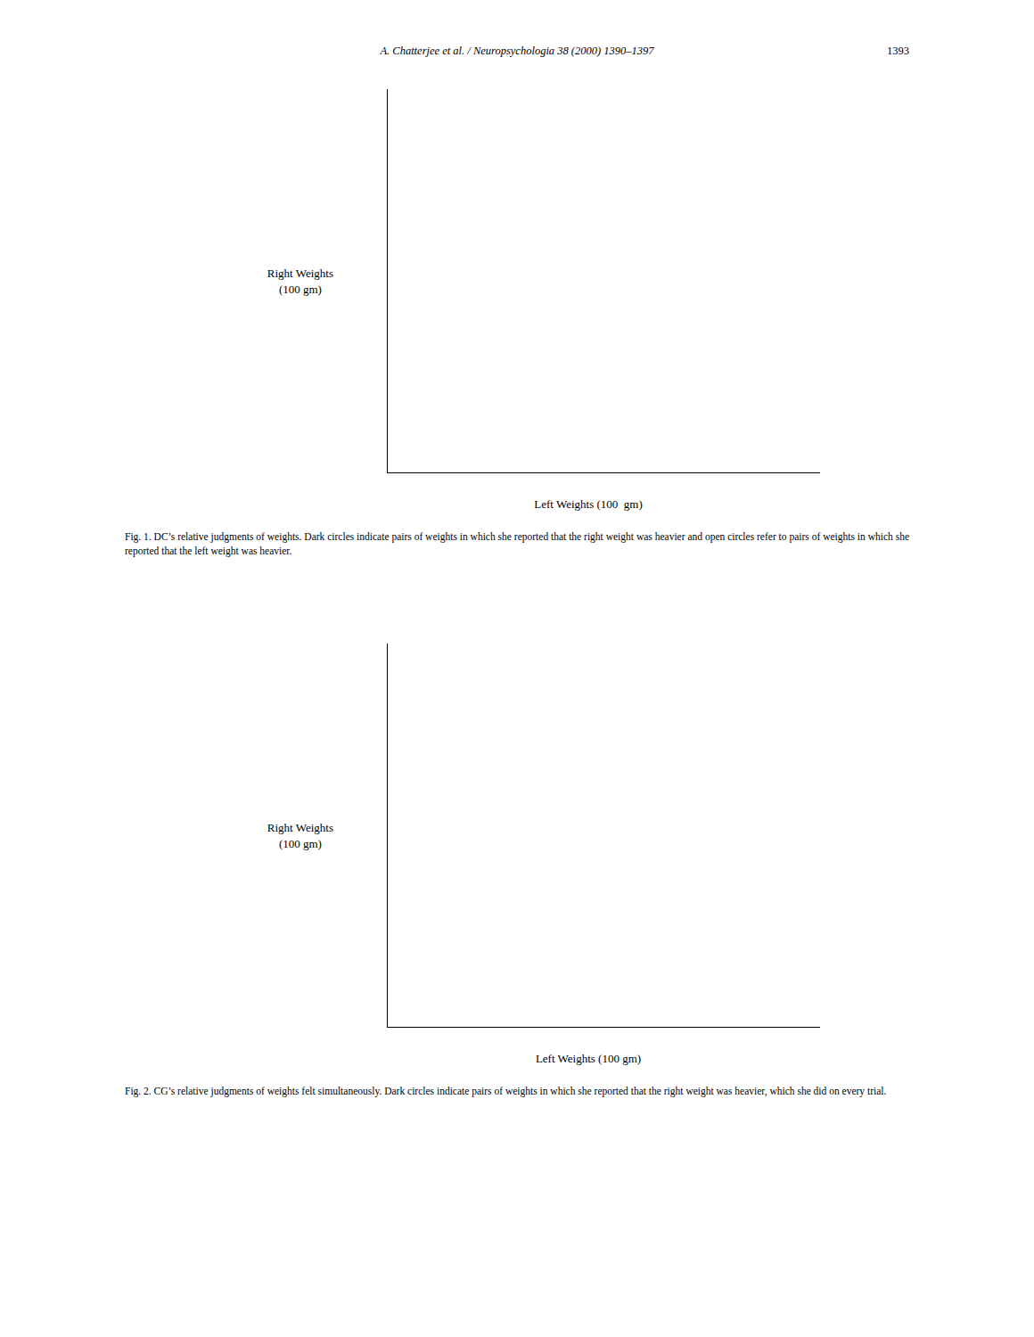A. Chatterjee et al. / Neuropsychologia 38 (2000) 1390–1397 1393
Right Weights
(100 gm)
Left Weights (100 gm)
Fig. 1. DC’s relative judgments of weights. Dark circles indicate pairs of weights in which she reported that the right weight was heavier and open circles refer to pairs of weights in which she reported that the left weight was heavier.
Right Weights
(100 gm)
Left Weights (100 gm)
Fig. 2. CG’s relative judgments of weights felt simultaneously. Dark circles indicate pairs of weights in which she reported that the right weight was heavier, which she did on every trial.